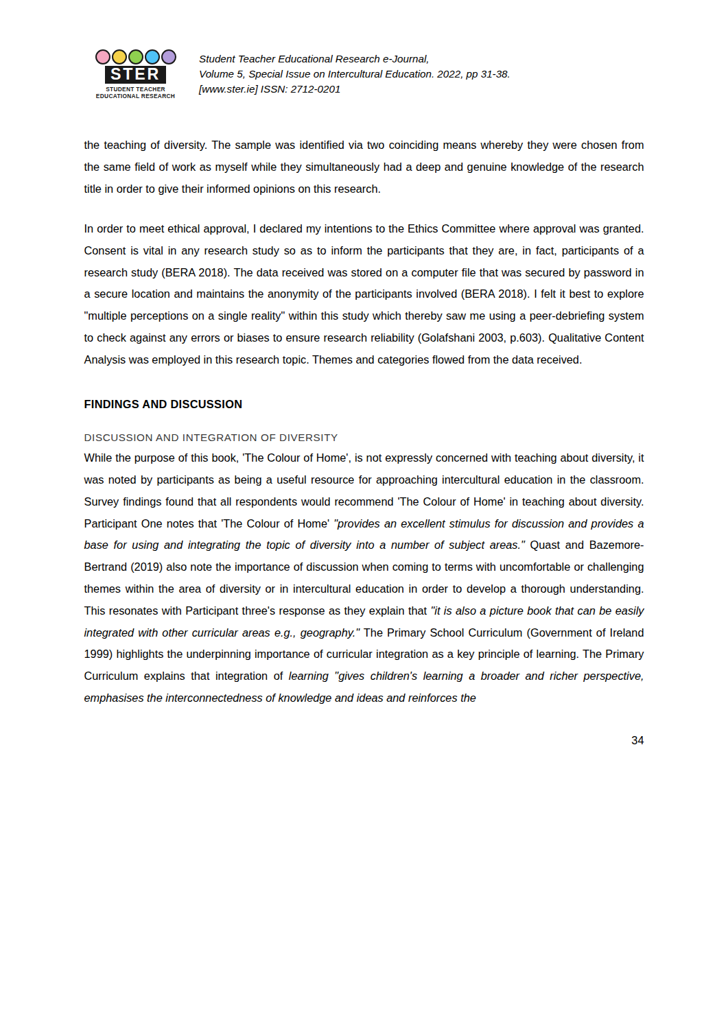STER
STUDENT TEACHER
EDUCATIONAL RESEARCH
Student Teacher Educational Research e-Journal,
Volume 5, Special Issue on Intercultural Education. 2022, pp 31-38.
[www.ster.ie] ISSN: 2712-0201
the teaching of diversity. The sample was identified via two coinciding means whereby they were chosen from the same field of work as myself while they simultaneously had a deep and genuine knowledge of the research title in order to give their informed opinions on this research.
In order to meet ethical approval, I declared my intentions to the Ethics Committee where approval was granted. Consent is vital in any research study so as to inform the participants that they are, in fact, participants of a research study (BERA 2018). The data received was stored on a computer file that was secured by password in a secure location and maintains the anonymity of the participants involved (BERA 2018). I felt it best to explore "multiple perceptions on a single reality" within this study which thereby saw me using a peer-debriefing system to check against any errors or biases to ensure research reliability (Golafshani 2003, p.603). Qualitative Content Analysis was employed in this research topic. Themes and categories flowed from the data received.
FINDINGS AND DISCUSSION
DISCUSSION AND INTEGRATION OF DIVERSITY
While the purpose of this book, 'The Colour of Home', is not expressly concerned with teaching about diversity, it was noted by participants as being a useful resource for approaching intercultural education in the classroom. Survey findings found that all respondents would recommend 'The Colour of Home' in teaching about diversity. Participant One notes that 'The Colour of Home' "provides an excellent stimulus for discussion and provides a base for using and integrating the topic of diversity into a number of subject areas." Quast and Bazemore-Bertrand (2019) also note the importance of discussion when coming to terms with uncomfortable or challenging themes within the area of diversity or in intercultural education in order to develop a thorough understanding. This resonates with Participant three's response as they explain that "it is also a picture book that can be easily integrated with other curricular areas e.g., geography." The Primary School Curriculum (Government of Ireland 1999) highlights the underpinning importance of curricular integration as a key principle of learning. The Primary Curriculum explains that integration of learning "gives children's learning a broader and richer perspective, emphasises the interconnectedness of knowledge and ideas and reinforces the
34